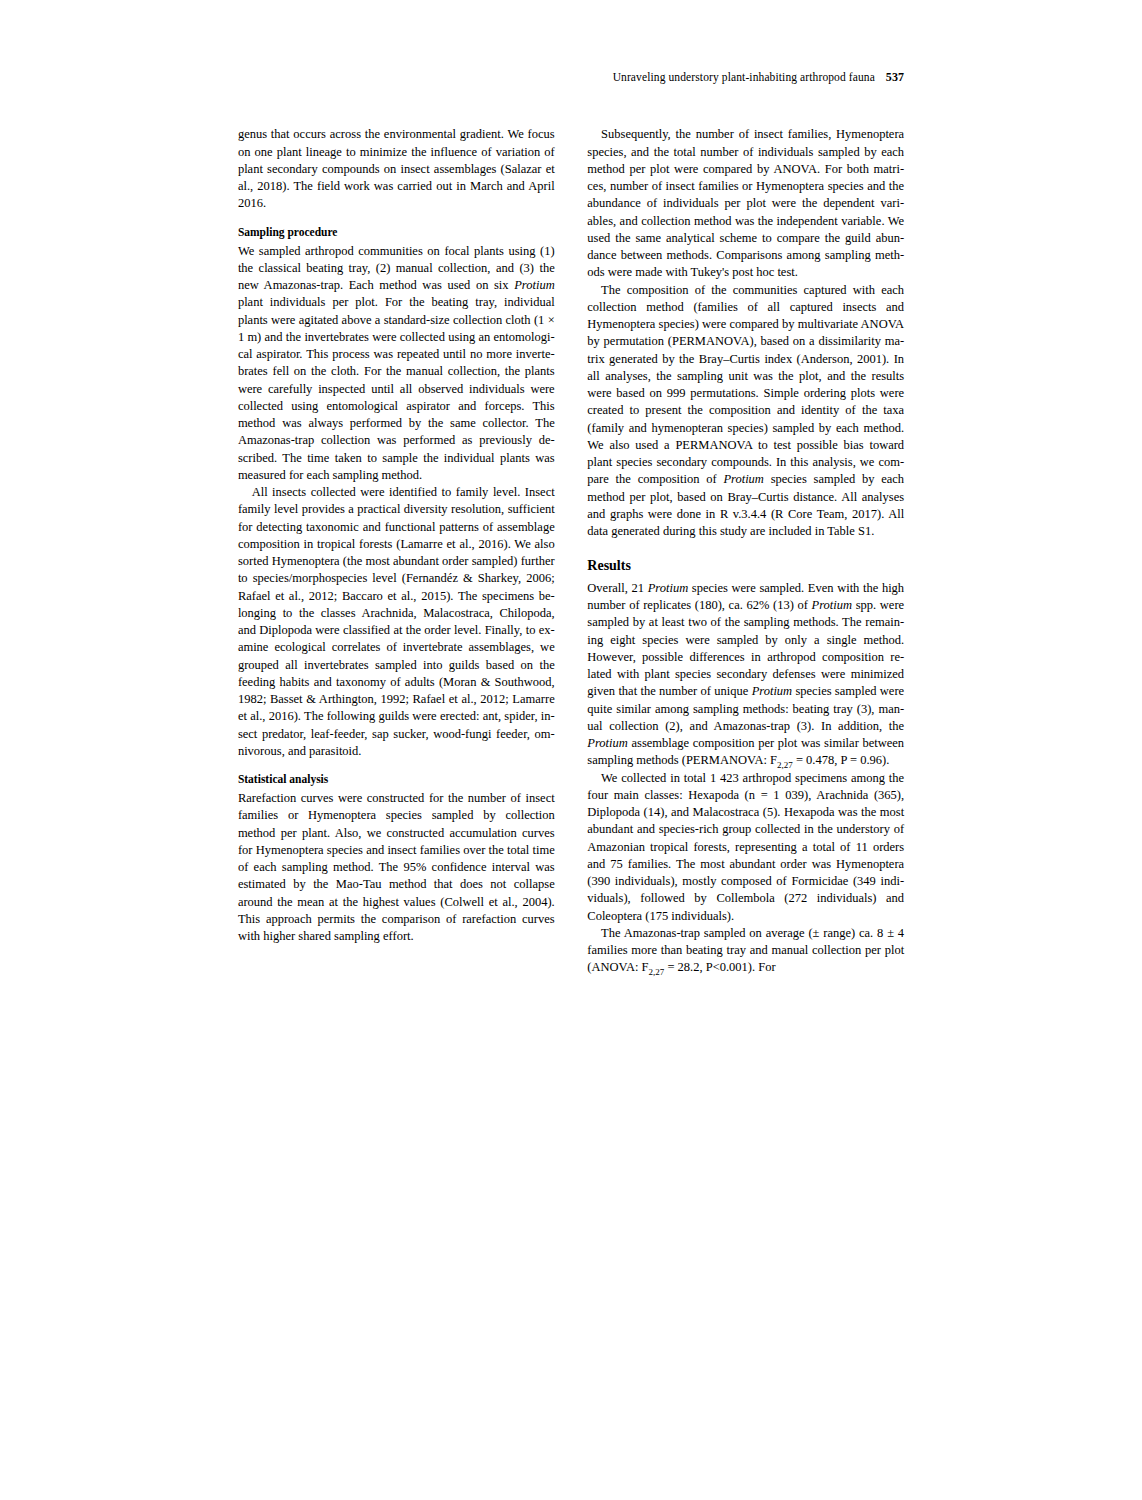Unraveling understory plant-inhabiting arthropod fauna537
genus that occurs across the environmental gradient. We focus on one plant lineage to minimize the influence of variation of plant secondary compounds on insect assemblages (Salazar et al., 2018). The field work was carried out in March and April 2016.
Sampling procedure
We sampled arthropod communities on focal plants using (1) the classical beating tray, (2) manual collection, and (3) the new Amazonas-trap. Each method was used on six Protium plant individuals per plot. For the beating tray, individual plants were agitated above a standard-size collection cloth (1 × 1 m) and the invertebrates were collected using an entomological aspirator. This process was repeated until no more invertebrates fell on the cloth. For the manual collection, the plants were carefully inspected until all observed individuals were collected using entomological aspirator and forceps. This method was always performed by the same collector. The Amazonas-trap collection was performed as previously described. The time taken to sample the individual plants was measured for each sampling method.
All insects collected were identified to family level. Insect family level provides a practical diversity resolution, sufficient for detecting taxonomic and functional patterns of assemblage composition in tropical forests (Lamarre et al., 2016). We also sorted Hymenoptera (the most abundant order sampled) further to species/morphospecies level (Fernandéz & Sharkey, 2006; Rafael et al., 2012; Baccaro et al., 2015). The specimens belonging to the classes Arachnida, Malacostraca, Chilopoda, and Diplopoda were classified at the order level. Finally, to examine ecological correlates of invertebrate assemblages, we grouped all invertebrates sampled into guilds based on the feeding habits and taxonomy of adults (Moran & Southwood, 1982; Basset & Arthington, 1992; Rafael et al., 2012; Lamarre et al., 2016). The following guilds were erected: ant, spider, insect predator, leaf-feeder, sap sucker, wood-fungi feeder, omnivorous, and parasitoid.
Statistical analysis
Rarefaction curves were constructed for the number of insect families or Hymenoptera species sampled by collection method per plant. Also, we constructed accumulation curves for Hymenoptera species and insect families over the total time of each sampling method. The 95% confidence interval was estimated by the Mao-Tau method that does not collapse around the mean at the highest values (Colwell et al., 2004). This approach permits the comparison of rarefaction curves with higher shared sampling effort.
Subsequently, the number of insect families, Hymenoptera species, and the total number of individuals sampled by each method per plot were compared by ANOVA. For both matrices, number of insect families or Hymenoptera species and the abundance of individuals per plot were the dependent variables, and collection method was the independent variable. We used the same analytical scheme to compare the guild abundance between methods. Comparisons among sampling methods were made with Tukey's post hoc test.
The composition of the communities captured with each collection method (families of all captured insects and Hymenoptera species) were compared by multivariate ANOVA by permutation (PERMANOVA), based on a dissimilarity matrix generated by the Bray–Curtis index (Anderson, 2001). In all analyses, the sampling unit was the plot, and the results were based on 999 permutations. Simple ordering plots were created to present the composition and identity of the taxa (family and hymenopteran species) sampled by each method. We also used a PERMANOVA to test possible bias toward plant species secondary compounds. In this analysis, we compare the composition of Protium species sampled by each method per plot, based on Bray–Curtis distance. All analyses and graphs were done in R v.3.4.4 (R Core Team, 2017). All data generated during this study are included in Table S1.
Results
Overall, 21 Protium species were sampled. Even with the high number of replicates (180), ca. 62% (13) of Protium spp. were sampled by at least two of the sampling methods. The remaining eight species were sampled by only a single method. However, possible differences in arthropod composition related with plant species secondary defenses were minimized given that the number of unique Protium species sampled were quite similar among sampling methods: beating tray (3), manual collection (2), and Amazonas-trap (3). In addition, the Protium assemblage composition per plot was similar between sampling methods (PERMANOVA: F2,27 = 0.478, P = 0.96).
We collected in total 1 423 arthropod specimens among the four main classes: Hexapoda (n = 1 039), Arachnida (365), Diplopoda (14), and Malacostraca (5). Hexapoda was the most abundant and species-rich group collected in the understory of Amazonian tropical forests, representing a total of 11 orders and 75 families. The most abundant order was Hymenoptera (390 individuals), mostly composed of Formicidae (349 individuals), followed by Collembola (272 individuals) and Coleoptera (175 individuals).
The Amazonas-trap sampled on average (± range) ca. 8 ± 4 families more than beating tray and manual collection per plot (ANOVA: F2,27 = 28.2, P<0.001). For